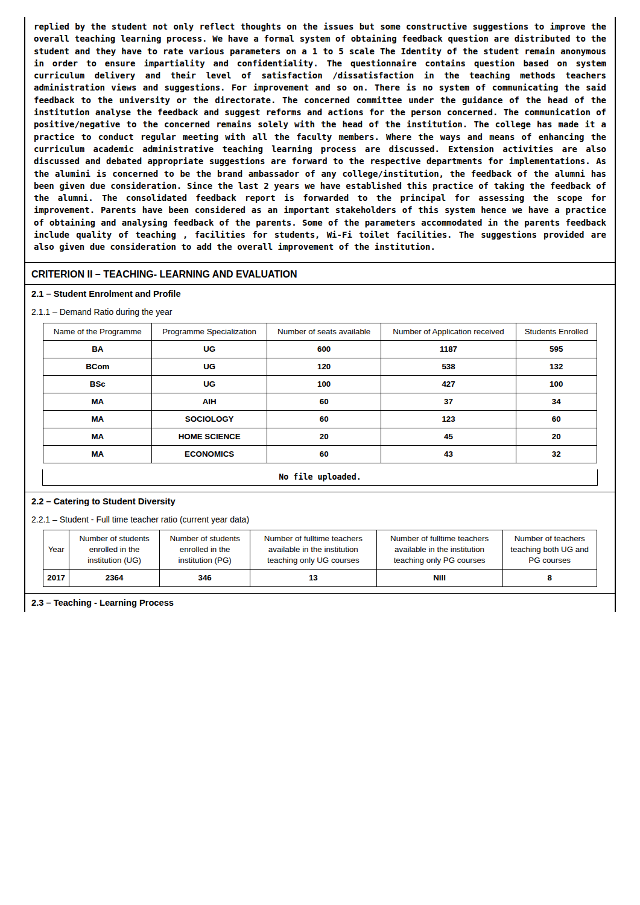replied by the student not only reflect thoughts on the issues but some constructive suggestions to improve the overall teaching learning process. We have a formal system of obtaining feedback question are distributed to the student and they have to rate various parameters on a 1 to 5 scale The Identity of the student remain anonymous in order to ensure impartiality and confidentiality. The questionnaire contains question based on system curriculum delivery and their level of satisfaction /dissatisfaction in the teaching methods teachers administration views and suggestions. For improvement and so on. There is no system of communicating the said feedback to the university or the directorate. The concerned committee under the guidance of the head of the institution analyse the feedback and suggest reforms and actions for the person concerned. The communication of positive/negative to the concerned remains solely with the head of the institution. The college has made it a practice to conduct regular meeting with all the faculty members. Where the ways and means of enhancing the curriculum academic administrative teaching learning process are discussed. Extension activities are also discussed and debated appropriate suggestions are forward to the respective departments for implementations. As the alumini is concerned to be the brand ambassador of any college/institution, the feedback of the alumni has been given due consideration. Since the last 2 years we have established this practice of taking the feedback of the alumni. The consolidated feedback report is forwarded to the principal for assessing the scope for improvement. Parents have been considered as an important stakeholders of this system hence we have a practice of obtaining and analysing feedback of the parents. Some of the parameters accommodated in the parents feedback include quality of teaching , facilities for students, Wi-Fi toilet facilities. The suggestions provided are also given due consideration to add the overall improvement of the institution.
CRITERION II – TEACHING- LEARNING AND EVALUATION
2.1 – Student Enrolment and Profile
2.1.1 – Demand Ratio during the year
| Name of the Programme | Programme Specialization | Number of seats available | Number of Application received | Students Enrolled |
| --- | --- | --- | --- | --- |
| BA | UG | 600 | 1187 | 595 |
| BCom | UG | 120 | 538 | 132 |
| BSc | UG | 100 | 427 | 100 |
| MA | AIH | 60 | 37 | 34 |
| MA | SOCIOLOGY | 60 | 123 | 60 |
| MA | HOME SCIENCE | 20 | 45 | 20 |
| MA | ECONOMICS | 60 | 43 | 32 |
No file uploaded.
2.2 – Catering to Student Diversity
2.2.1 – Student - Full time teacher ratio (current year data)
| Year | Number of students enrolled in the institution (UG) | Number of students enrolled in the institution (PG) | Number of fulltime teachers available in the institution teaching only UG courses | Number of fulltime teachers available in the institution teaching only PG courses | Number of teachers teaching both UG and PG courses |
| --- | --- | --- | --- | --- | --- |
| 2017 | 2364 | 346 | 13 | Nill | 8 |
2.3 – Teaching - Learning Process